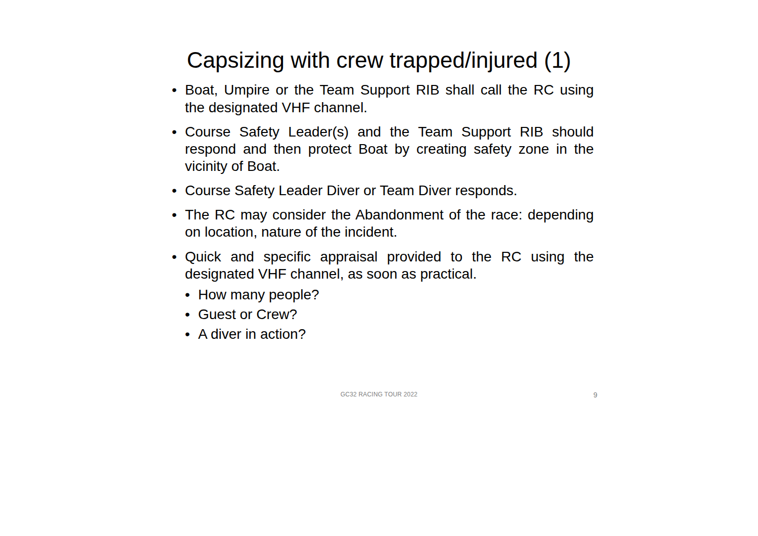Capsizing with crew trapped/injured (1)
Boat, Umpire or the Team Support RIB shall call the RC using the designated VHF channel.
Course Safety Leader(s) and the Team Support RIB should respond and then protect Boat by creating safety zone in the vicinity of Boat.
Course Safety Leader Diver or Team Diver responds.
The RC may consider the Abandonment of the race: depending on location, nature of the incident.
Quick and specific appraisal provided to the RC using the designated VHF channel, as soon as practical.
How many people?
Guest or Crew?
A diver in action?
GC32 RACING TOUR 2022
9